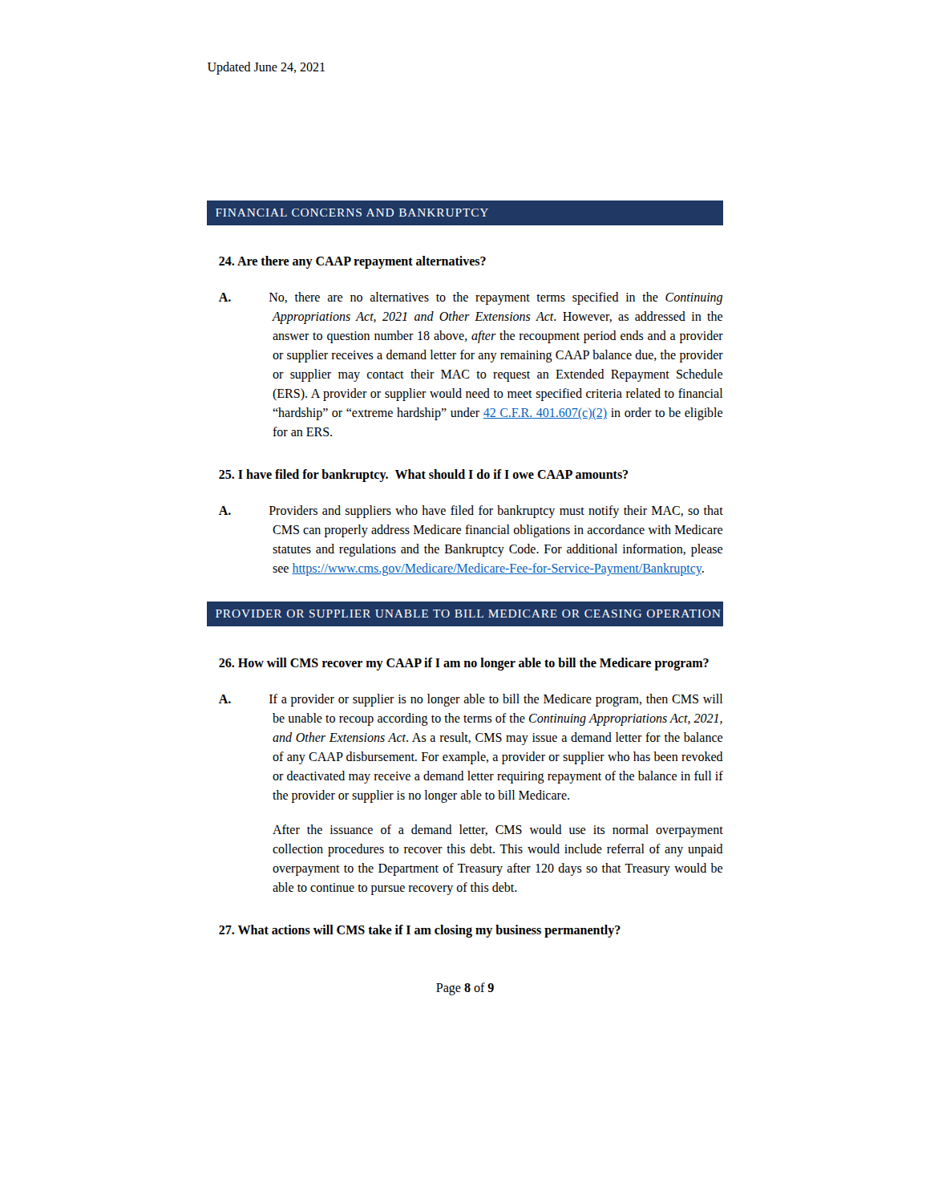Updated June 24, 2021
Financial Concerns and Bankruptcy
24. Are there any CAAP repayment alternatives?
A. No, there are no alternatives to the repayment terms specified in the Continuing Appropriations Act, 2021 and Other Extensions Act. However, as addressed in the answer to question number 18 above, after the recoupment period ends and a provider or supplier receives a demand letter for any remaining CAAP balance due, the provider or supplier may contact their MAC to request an Extended Repayment Schedule (ERS). A provider or supplier would need to meet specified criteria related to financial “hardship” or “extreme hardship” under 42 C.F.R. 401.607(c)(2) in order to be eligible for an ERS.
25. I have filed for bankruptcy. What should I do if I owe CAAP amounts?
A. Providers and suppliers who have filed for bankruptcy must notify their MAC, so that CMS can properly address Medicare financial obligations in accordance with Medicare statutes and regulations and the Bankruptcy Code. For additional information, please see https://www.cms.gov/Medicare/Medicare-Fee-for-Service-Payment/Bankruptcy.
Provider or Supplier Unable to Bill Medicare or Ceasing Operation
26. How will CMS recover my CAAP if I am no longer able to bill the Medicare program?
A. If a provider or supplier is no longer able to bill the Medicare program, then CMS will be unable to recoup according to the terms of the Continuing Appropriations Act, 2021, and Other Extensions Act. As a result, CMS may issue a demand letter for the balance of any CAAP disbursement. For example, a provider or supplier who has been revoked or deactivated may receive a demand letter requiring repayment of the balance in full if the provider or supplier is no longer able to bill Medicare.
After the issuance of a demand letter, CMS would use its normal overpayment collection procedures to recover this debt. This would include referral of any unpaid overpayment to the Department of Treasury after 120 days so that Treasury would be able to continue to pursue recovery of this debt.
27. What actions will CMS take if I am closing my business permanently?
Page 8 of 9